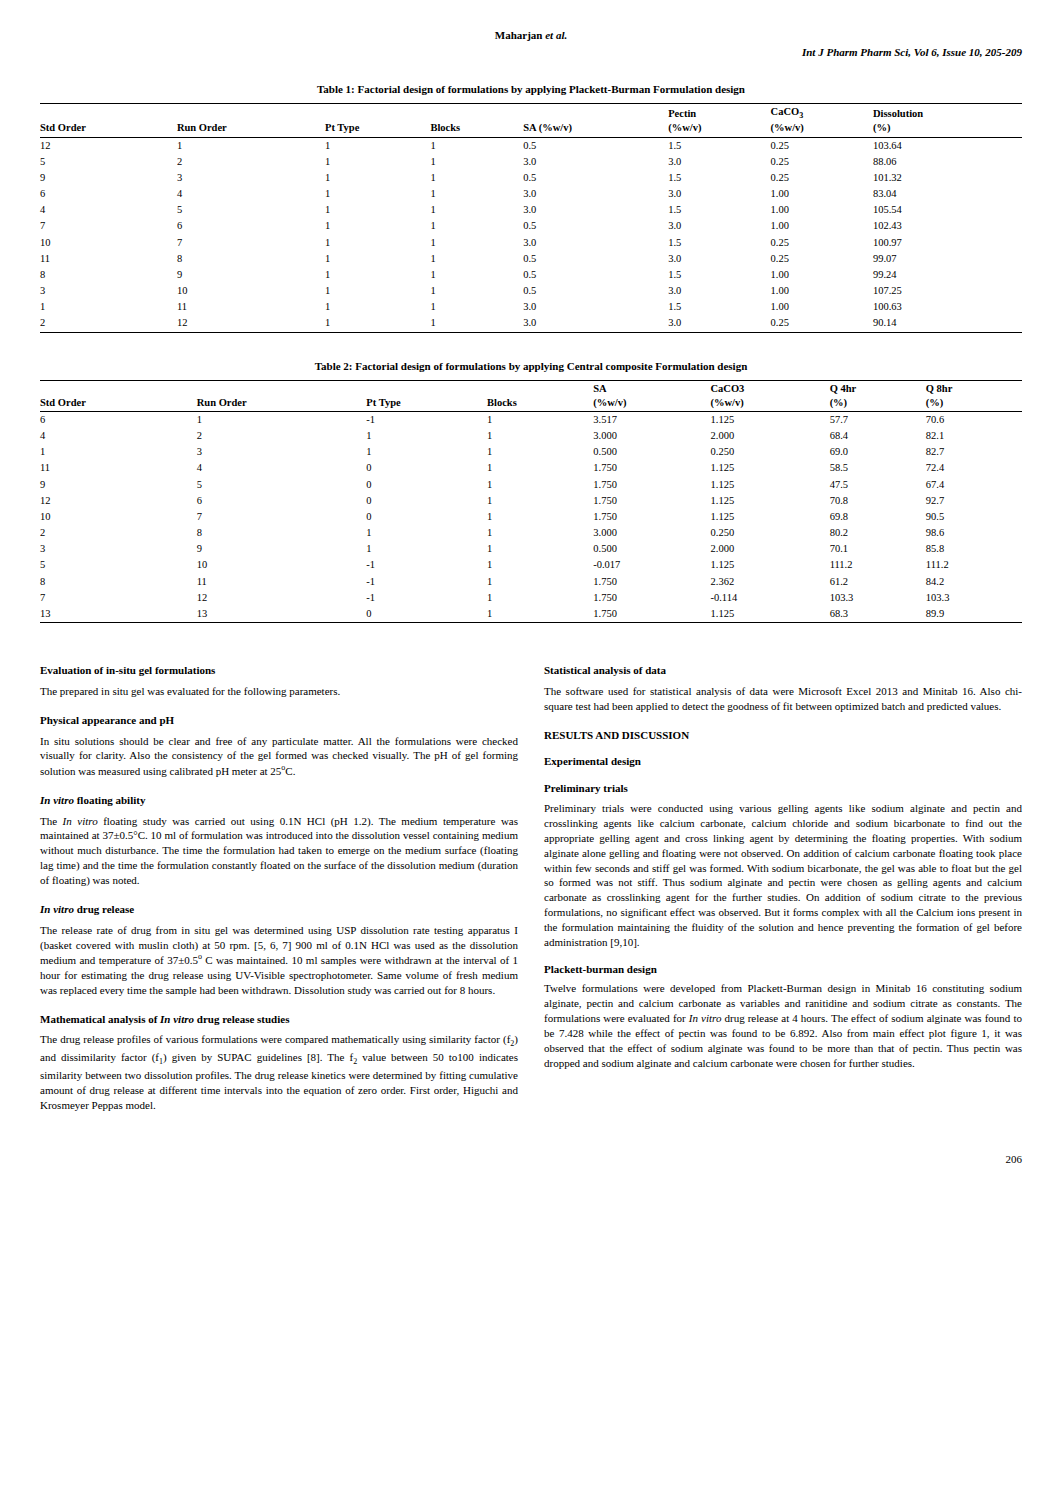Maharjan et al.
Int J Pharm Pharm Sci, Vol 6, Issue 10, 205-209
Table 1: Factorial design of formulations by applying Plackett-Burman Formulation design
| Std Order | Run Order | Pt Type | Blocks | SA (%w/v) | Pectin (%w/v) | CaCO 3 (%w/v) | Dissolution (%) |
| --- | --- | --- | --- | --- | --- | --- | --- |
| 12 | 1 | 1 | 1 | 0.5 | 1.5 | 0.25 | 103.64 |
| 5 | 2 | 1 | 1 | 3.0 | 3.0 | 0.25 | 88.06 |
| 9 | 3 | 1 | 1 | 0.5 | 1.5 | 0.25 | 101.32 |
| 6 | 4 | 1 | 1 | 3.0 | 3.0 | 1.00 | 83.04 |
| 4 | 5 | 1 | 1 | 3.0 | 1.5 | 1.00 | 105.54 |
| 7 | 6 | 1 | 1 | 0.5 | 3.0 | 1.00 | 102.43 |
| 10 | 7 | 1 | 1 | 3.0 | 1.5 | 0.25 | 100.97 |
| 11 | 8 | 1 | 1 | 0.5 | 3.0 | 0.25 | 99.07 |
| 8 | 9 | 1 | 1 | 0.5 | 1.5 | 1.00 | 99.24 |
| 3 | 10 | 1 | 1 | 0.5 | 3.0 | 1.00 | 107.25 |
| 1 | 11 | 1 | 1 | 3.0 | 1.5 | 1.00 | 100.63 |
| 2 | 12 | 1 | 1 | 3.0 | 3.0 | 0.25 | 90.14 |
Table 2: Factorial design of formulations by applying Central composite Formulation design
| Std Order | Run Order | Pt Type | Blocks | SA (%w/v) | CaCO3 (%w/v) | Q 4hr (%) | Q 8hr (%) |
| --- | --- | --- | --- | --- | --- | --- | --- |
| 6 | 1 | -1 | 1 | 3.517 | 1.125 | 57.7 | 70.6 |
| 4 | 2 | 1 | 1 | 3.000 | 2.000 | 68.4 | 82.1 |
| 1 | 3 | 1 | 1 | 0.500 | 0.250 | 69.0 | 82.7 |
| 11 | 4 | 0 | 1 | 1.750 | 1.125 | 58.5 | 72.4 |
| 9 | 5 | 0 | 1 | 1.750 | 1.125 | 47.5 | 67.4 |
| 12 | 6 | 0 | 1 | 1.750 | 1.125 | 70.8 | 92.7 |
| 10 | 7 | 0 | 1 | 1.750 | 1.125 | 69.8 | 90.5 |
| 2 | 8 | 1 | 1 | 3.000 | 0.250 | 80.2 | 98.6 |
| 3 | 9 | 1 | 1 | 0.500 | 2.000 | 70.1 | 85.8 |
| 5 | 10 | -1 | 1 | -0.017 | 1.125 | 111.2 | 111.2 |
| 8 | 11 | -1 | 1 | 1.750 | 2.362 | 61.2 | 84.2 |
| 7 | 12 | -1 | 1 | 1.750 | -0.114 | 103.3 | 103.3 |
| 13 | 13 | 0 | 1 | 1.750 | 1.125 | 68.3 | 89.9 |
Evaluation of in-situ gel formulations
The prepared in situ gel was evaluated for the following parameters.
Physical appearance and pH
In situ solutions should be clear and free of any particulate matter. All the formulations were checked visually for clarity. Also the consistency of the gel formed was checked visually. The pH of gel forming solution was measured using calibrated pH meter at 25oC.
In vitro floating ability
The In vitro floating study was carried out using 0.1N HCl (pH 1.2). The medium temperature was maintained at 37±0.5°C. 10 ml of formulation was introduced into the dissolution vessel containing medium without much disturbance. The time the formulation had taken to emerge on the medium surface (floating lag time) and the time the formulation constantly floated on the surface of the dissolution medium (duration of floating) was noted.
In vitro drug release
The release rate of drug from in situ gel was determined using USP dissolution rate testing apparatus I (basket covered with muslin cloth) at 50 rpm. [5, 6, 7] 900 ml of 0.1N HCl was used as the dissolution medium and temperature of 37±0.5o C was maintained. 10 ml samples were withdrawn at the interval of 1 hour for estimating the drug release using UV-Visible spectrophotometer. Same volume of fresh medium was replaced every time the sample had been withdrawn. Dissolution study was carried out for 8 hours.
Mathematical analysis of In vitro drug release studies
The drug release profiles of various formulations were compared mathematically using similarity factor (f2) and dissimilarity factor (f1) given by SUPAC guidelines [8]. The f2 value between 50 to100 indicates similarity between two dissolution profiles. The drug release kinetics were determined by fitting cumulative amount of drug release at different time intervals into the equation of zero order. First order, Higuchi and Krosmeyer Peppas model.
Statistical analysis of data
The software used for statistical analysis of data were Microsoft Excel 2013 and Minitab 16. Also chi-square test had been applied to detect the goodness of fit between optimized batch and predicted values.
RESULTS AND DISCUSSION
Experimental design
Preliminary trials
Preliminary trials were conducted using various gelling agents like sodium alginate and pectin and crosslinking agents like calcium carbonate, calcium chloride and sodium bicarbonate to find out the appropriate gelling agent and cross linking agent by determining the floating properties. With sodium alginate alone gelling and floating were not observed. On addition of calcium carbonate floating took place within few seconds and stiff gel was formed. With sodium bicarbonate, the gel was able to float but the gel so formed was not stiff. Thus sodium alginate and pectin were chosen as gelling agents and calcium carbonate as crosslinking agent for the further studies. On addition of sodium citrate to the previous formulations, no significant effect was observed. But it forms complex with all the Calcium ions present in the formulation maintaining the fluidity of the solution and hence preventing the formation of gel before administration [9,10].
Plackett-burman design
Twelve formulations were developed from Plackett-Burman design in Minitab 16 constituting sodium alginate, pectin and calcium carbonate as variables and ranitidine and sodium citrate as constants. The formulations were evaluated for In vitro drug release at 4 hours. The effect of sodium alginate was found to be 7.428 while the effect of pectin was found to be 6.892. Also from main effect plot figure 1, it was observed that the effect of sodium alginate was found to be more than that of pectin. Thus pectin was dropped and sodium alginate and calcium carbonate were chosen for further studies.
206